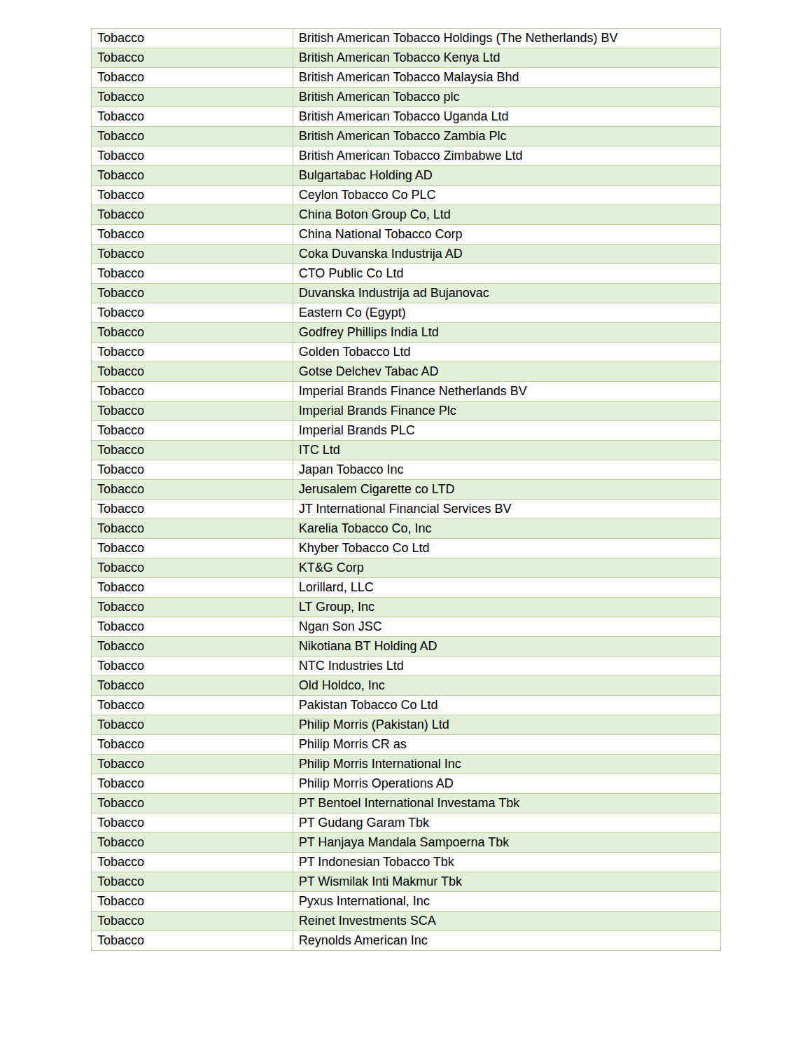| Tobacco | British American Tobacco Holdings (The Netherlands) BV |
| Tobacco | British American Tobacco Kenya Ltd |
| Tobacco | British American Tobacco Malaysia Bhd |
| Tobacco | British American Tobacco plc |
| Tobacco | British American Tobacco Uganda Ltd |
| Tobacco | British American Tobacco Zambia Plc |
| Tobacco | British American Tobacco Zimbabwe Ltd |
| Tobacco | Bulgartabac Holding AD |
| Tobacco | Ceylon Tobacco Co PLC |
| Tobacco | China Boton Group Co, Ltd |
| Tobacco | China National Tobacco Corp |
| Tobacco | Coka Duvanska Industrija AD |
| Tobacco | CTO Public Co Ltd |
| Tobacco | Duvanska Industrija ad Bujanovac |
| Tobacco | Eastern Co (Egypt) |
| Tobacco | Godfrey Phillips India Ltd |
| Tobacco | Golden Tobacco Ltd |
| Tobacco | Gotse Delchev Tabac AD |
| Tobacco | Imperial Brands Finance Netherlands BV |
| Tobacco | Imperial Brands Finance Plc |
| Tobacco | Imperial Brands PLC |
| Tobacco | ITC Ltd |
| Tobacco | Japan Tobacco Inc |
| Tobacco | Jerusalem Cigarette co LTD |
| Tobacco | JT International Financial Services BV |
| Tobacco | Karelia Tobacco Co, Inc |
| Tobacco | Khyber Tobacco Co Ltd |
| Tobacco | KT&G Corp |
| Tobacco | Lorillard, LLC |
| Tobacco | LT Group, Inc |
| Tobacco | Ngan Son JSC |
| Tobacco | Nikotiana BT Holding AD |
| Tobacco | NTC Industries Ltd |
| Tobacco | Old Holdco, Inc |
| Tobacco | Pakistan Tobacco Co Ltd |
| Tobacco | Philip Morris (Pakistan) Ltd |
| Tobacco | Philip Morris CR as |
| Tobacco | Philip Morris International Inc |
| Tobacco | Philip Morris Operations AD |
| Tobacco | PT Bentoel International Investama Tbk |
| Tobacco | PT Gudang Garam Tbk |
| Tobacco | PT Hanjaya Mandala Sampoerna Tbk |
| Tobacco | PT Indonesian Tobacco Tbk |
| Tobacco | PT Wismilak Inti Makmur Tbk |
| Tobacco | Pyxus International, Inc |
| Tobacco | Reinet Investments SCA |
| Tobacco | Reynolds American Inc |